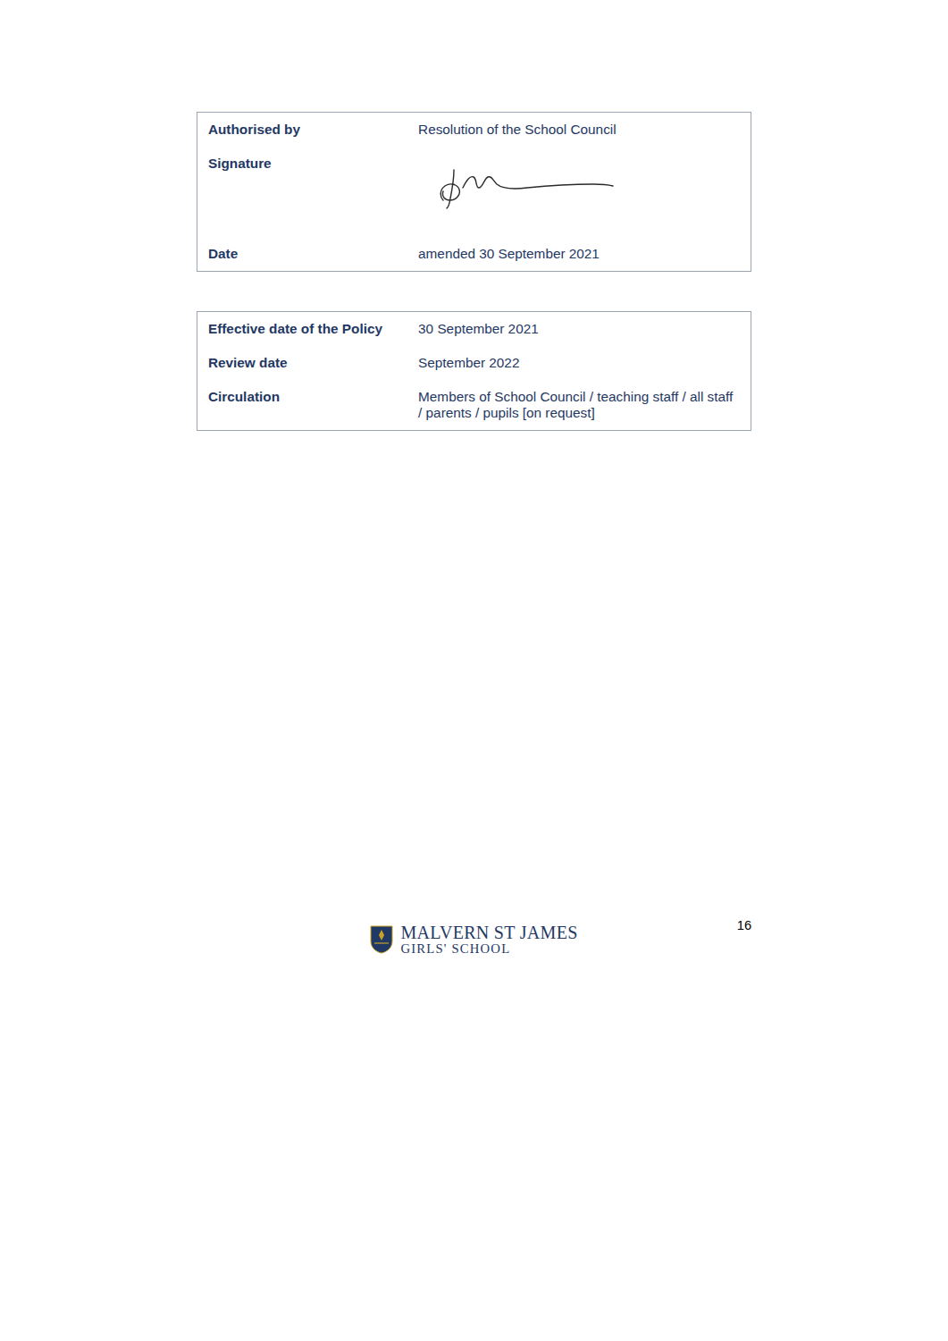| Authorised by | Resolution of the School Council |
| Signature | |
| Date | amended 30 September 2021 |
| Effective date of the Policy | 30 September 2021 |
| Review date | September 2022 |
| Circulation | Members of School Council / teaching staff / all staff / parents / pupils [on request] |
MALVERN ST JAMES
GIRLS' SCHOOL
16